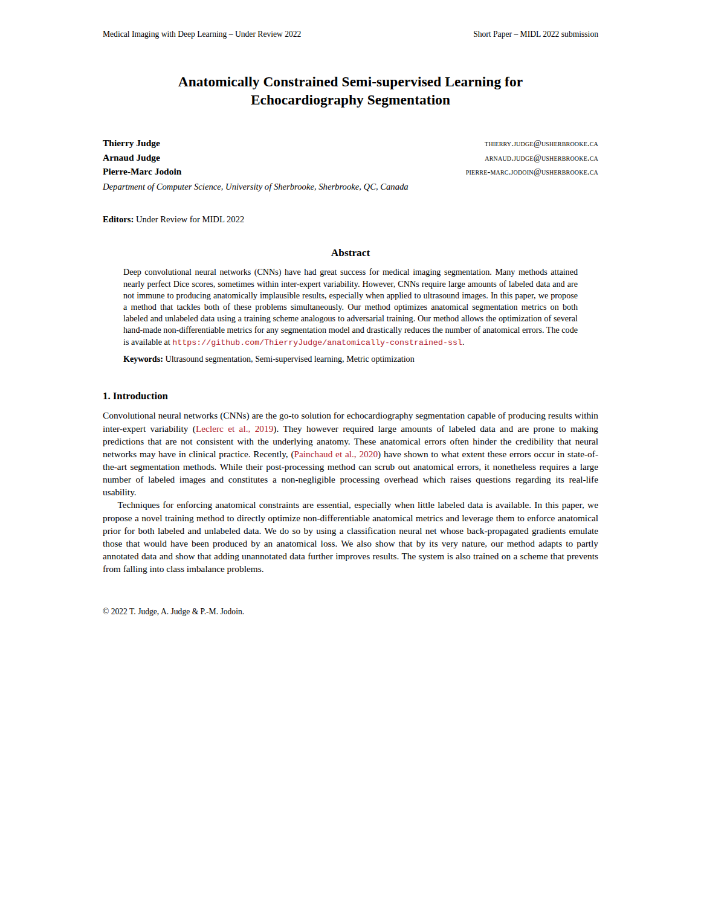Medical Imaging with Deep Learning – Under Review 2022
Short Paper – MIDL 2022 submission
Anatomically Constrained Semi-supervised Learning for
Echocardiography Segmentation
Thierry Judge thierry.judge@usherbrooke.ca
Arnaud Judge arnaud.judge@usherbrooke.ca
Pierre-Marc Jodoin pierre-marc.jodoin@usherbrooke.ca
Department of Computer Science, University of Sherbrooke, Sherbrooke, QC, Canada
Editors: Under Review for MIDL 2022
Abstract
Deep convolutional neural networks (CNNs) have had great success for medical imaging segmentation. Many methods attained nearly perfect Dice scores, sometimes within inter-expert variability. However, CNNs require large amounts of labeled data and are not immune to producing anatomically implausible results, especially when applied to ultrasound images. In this paper, we propose a method that tackles both of these problems simultaneously. Our method optimizes anatomical segmentation metrics on both labeled and unlabeled data using a training scheme analogous to adversarial training. Our method allows the optimization of several hand-made non-differentiable metrics for any segmentation model and drastically reduces the number of anatomical errors. The code is available at https://github.com/ThierryJudge/anatomically-constrained-ssl.
Keywords: Ultrasound segmentation, Semi-supervised learning, Metric optimization
1. Introduction
Convolutional neural networks (CNNs) are the go-to solution for echocardiography segmentation capable of producing results within inter-expert variability (Leclerc et al., 2019). They however required large amounts of labeled data and are prone to making predictions that are not consistent with the underlying anatomy. These anatomical errors often hinder the credibility that neural networks may have in clinical practice. Recently, (Painchaud et al., 2020) have shown to what extent these errors occur in state-of-the-art segmentation methods. While their post-processing method can scrub out anatomical errors, it nonetheless requires a large number of labeled images and constitutes a non-negligible processing overhead which raises questions regarding its real-life usability.
Techniques for enforcing anatomical constraints are essential, especially when little labeled data is available. In this paper, we propose a novel training method to directly optimize non-differentiable anatomical metrics and leverage them to enforce anatomical prior for both labeled and unlabeled data. We do so by using a classification neural net whose back-propagated gradients emulate those that would have been produced by an anatomical loss. We also show that by its very nature, our method adapts to partly annotated data and show that adding unannotated data further improves results. The system is also trained on a scheme that prevents from falling into class imbalance problems.
© 2022 T. Judge, A. Judge & P.-M. Jodoin.